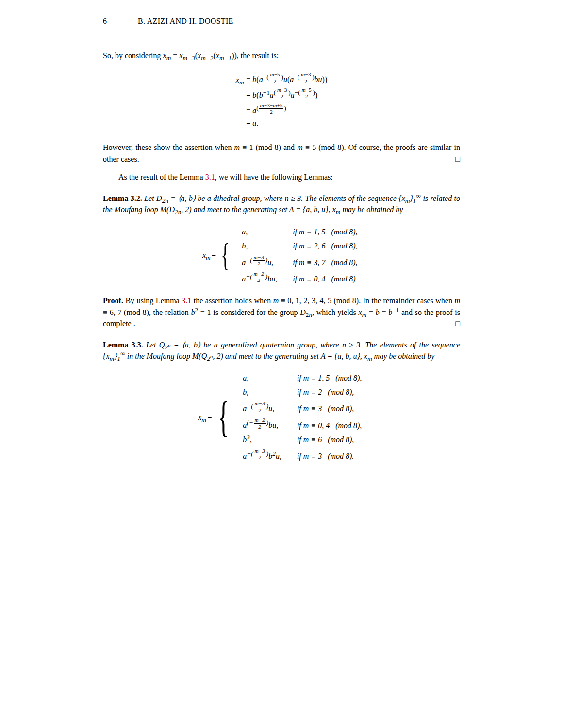6 B. AZIZI AND H. DOOSTIE
So, by considering xm = xm−3(xm−2(xm−1)), the result is:
| x m | = b ( a −( m −5 2 ) u ( a −( m −3 2 ) bu )) |
| | = b ( b −1 a ( m −3 2 ) a −( m −5 2 ) ) |
| | = a ( m −3− m +5 2 ) |
| | = a . |
However, these show the assertion when m ≡ 1 (mod 8) and m ≡ 5 (mod 8). Of course, the proofs are similar in other cases. □
As the result of the Lemma 3.1, we will have the following Lemmas:
Lemma 3.2. Let D2n = ⟨a, b⟩ be a dihedral group, where n ≥ 3. The elements of the sequence {xm}1∞ is related to the Moufang loop M(D2n, 2) and meet to the generating set A = {a, b, u}, xm may be obtained by
xm = {
| a , | if m ≡ 1, 5 (mod 8), |
| b , | if m ≡ 2, 6 (mod 8), |
| a −( m −3 2 ) u , | if m ≡ 3, 7 (mod 8), |
| a −( m −2 2 ) bu , | if m ≡ 0, 4 (mod 8). |
Proof. By using Lemma 3.1 the assertion holds when m ≡ 0, 1, 2, 3, 4, 5 (mod 8). In the remainder cases when m ≡ 6, 7 (mod 8), the relation b2 = 1 is considered for the group D2n, which yields xm = b = b−1 and so the proof is complete . □
Lemma 3.3. Let Q2n = ⟨a, b⟩ be a generalized quaternion group, where n ≥ 3. The elements of the sequence {xm}1∞ in the Moufang loop M(Q2n, 2) and meet to the generating set A = {a, b, u}, xm may be obtained by
xm = {
| a , | if m ≡ 1, 5 (mod 8), |
| b , | if m ≡ 2 (mod 8), |
| a −( m −3 2 ) u , | if m ≡ 3 (mod 8), |
| a (− m −2 2 ) bu , | if m ≡ 0, 4 (mod 8), |
| b 3 , | if m ≡ 6 (mod 8), |
| a −( m −3 2 ) b 2 u , | if m ≡ 3 (mod 8). |